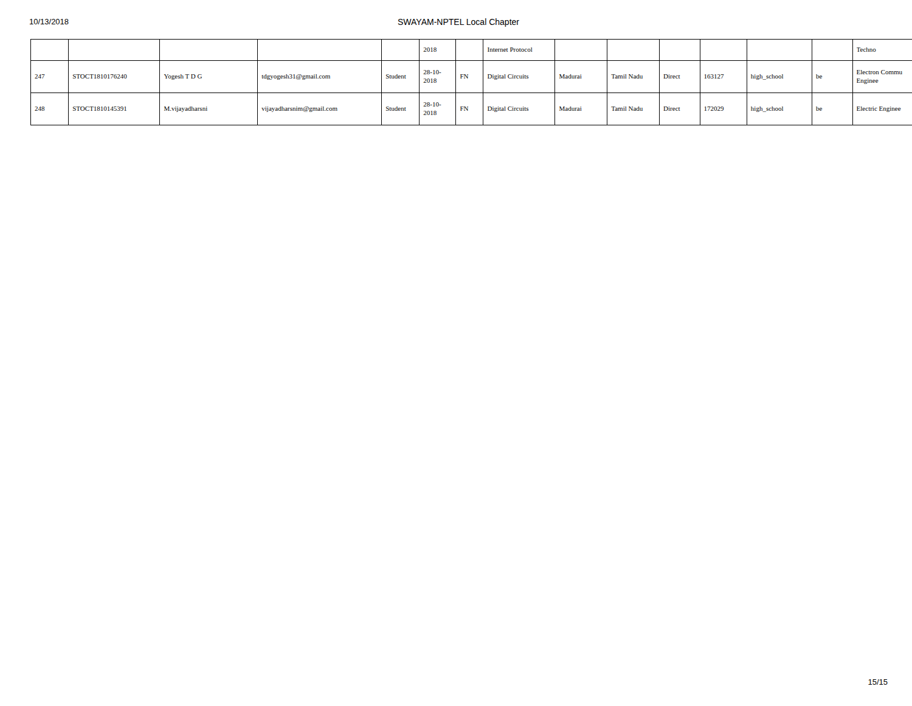10/13/2018 SWAYAM-NPTEL Local Chapter
| | | | | | 2018 | | Internet Protocol | | | | | | | Techno |
| 247 | STOCT1810176240 | Yogesh T D G | tdgyogesh31@gmail.com | Student | 28-10-2018 | FN | Digital Circuits | Madurai | Tamil Nadu | Direct | 163127 | high_school | be | Electron Commu Enginee |
| 248 | STOCT1810145391 | M.vijayadharsni | vijayadharsnim@gmail.com | Student | 28-10-2018 | FN | Digital Circuits | Madurai | Tamil Nadu | Direct | 172029 | high_school | be | Electric Enginee |
15/15